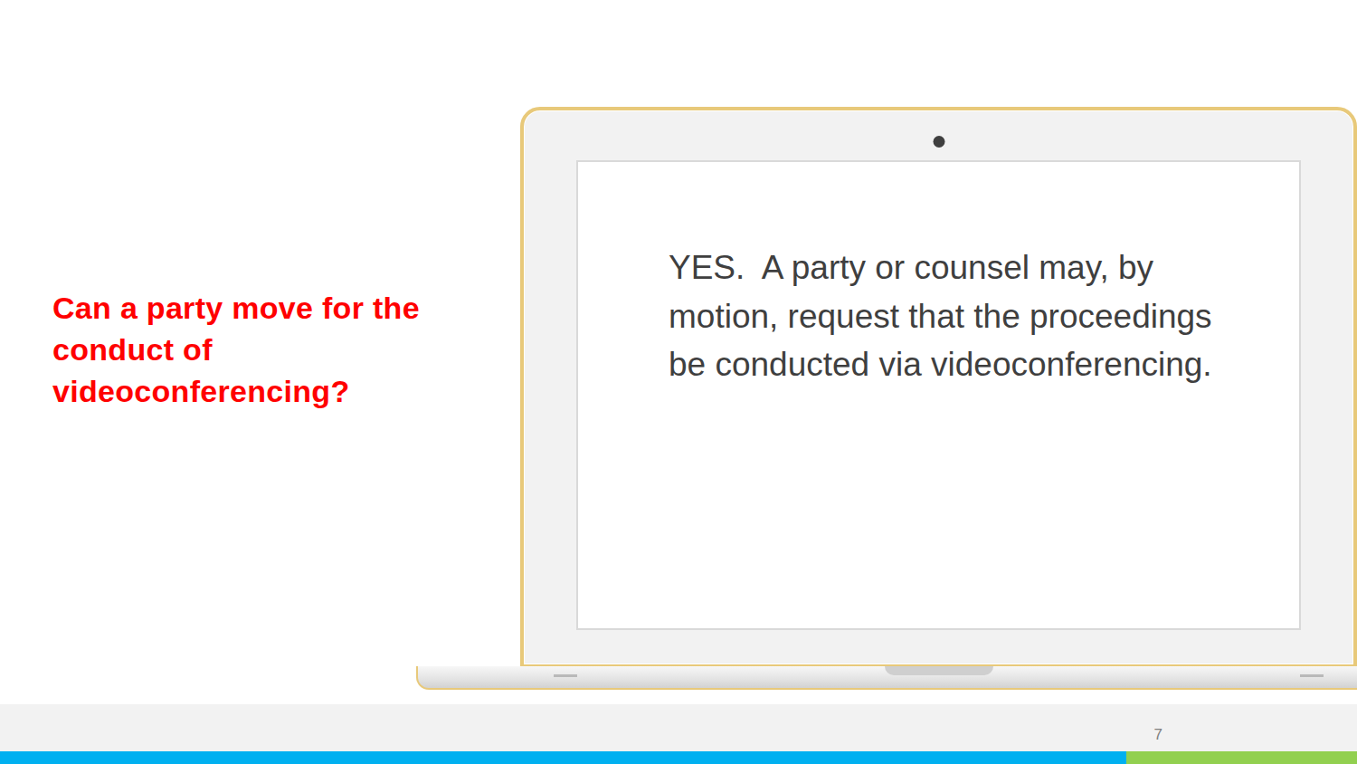Can a party move for the conduct of videoconferencing?
YES. A party or counsel may, by motion, request that the proceedings be conducted via videoconferencing.
7